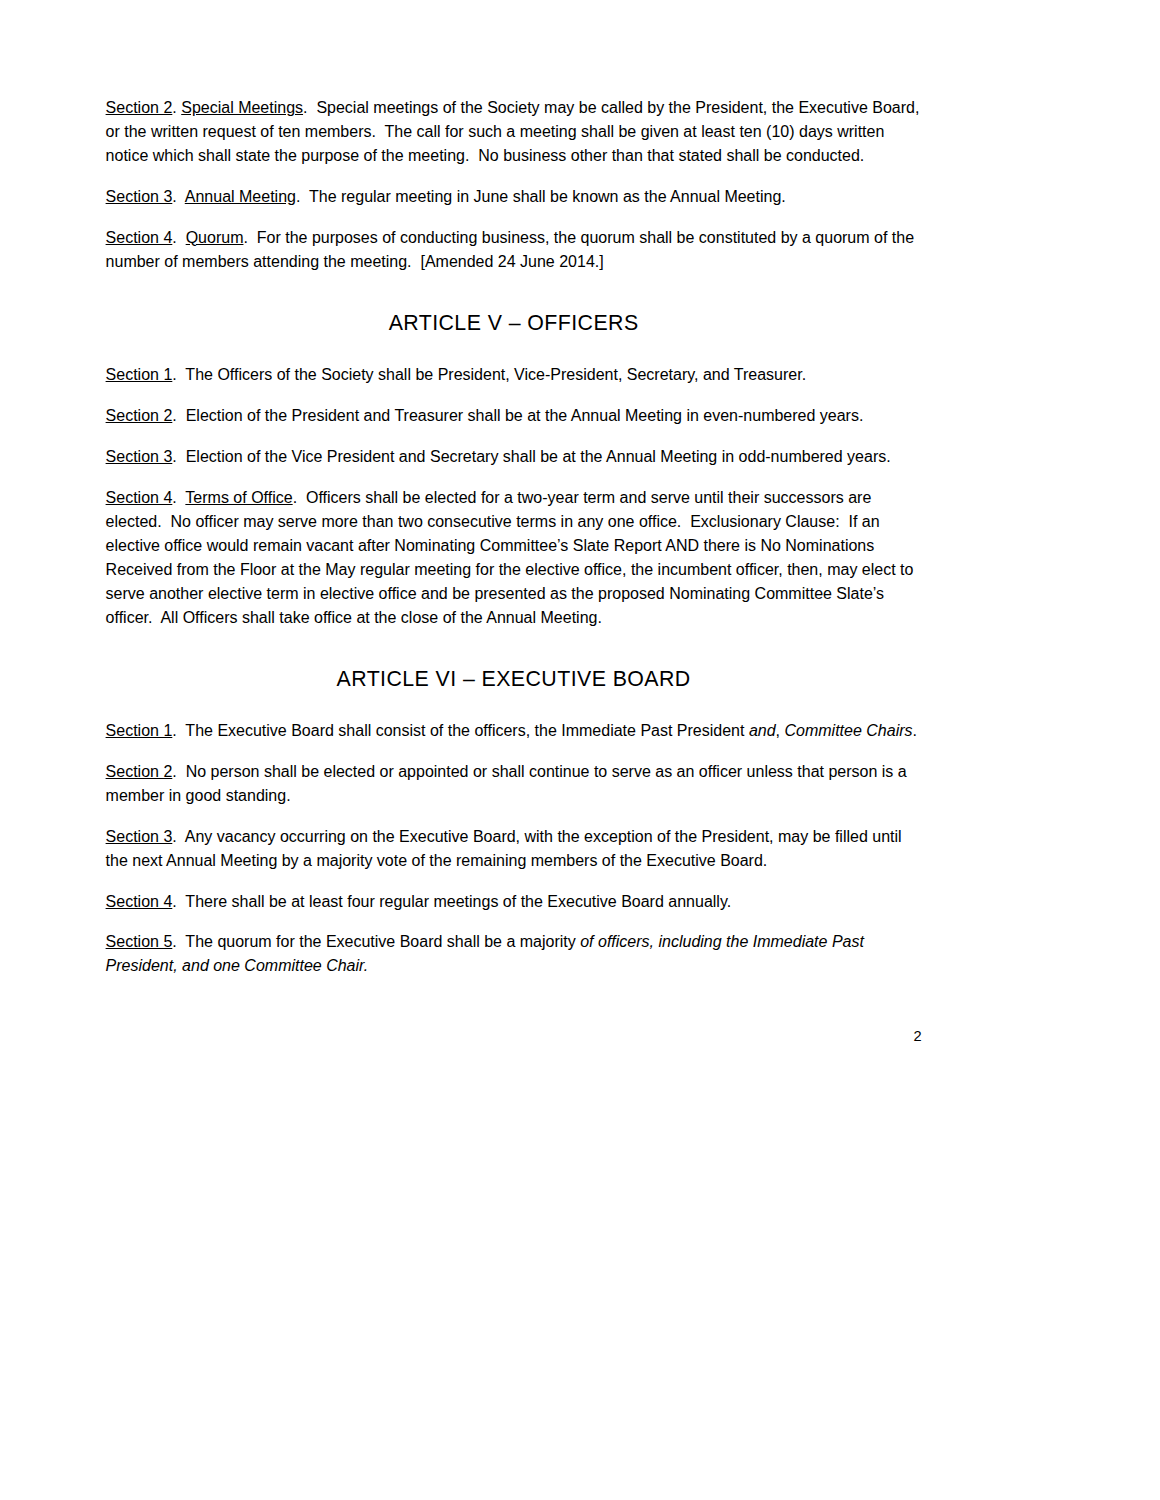Section 2. Special Meetings. Special meetings of the Society may be called by the President, the Executive Board, or the written request of ten members. The call for such a meeting shall be given at least ten (10) days written notice which shall state the purpose of the meeting. No business other than that stated shall be conducted.
Section 3. Annual Meeting. The regular meeting in June shall be known as the Annual Meeting.
Section 4. Quorum. For the purposes of conducting business, the quorum shall be constituted by a quorum of the number of members attending the meeting. [Amended 24 June 2014.]
ARTICLE V – OFFICERS
Section 1. The Officers of the Society shall be President, Vice-President, Secretary, and Treasurer.
Section 2. Election of the President and Treasurer shall be at the Annual Meeting in even-numbered years.
Section 3. Election of the Vice President and Secretary shall be at the Annual Meeting in odd-numbered years.
Section 4. Terms of Office. Officers shall be elected for a two-year term and serve until their successors are elected. No officer may serve more than two consecutive terms in any one office. Exclusionary Clause: If an elective office would remain vacant after Nominating Committee’s Slate Report AND there is No Nominations Received from the Floor at the May regular meeting for the elective office, the incumbent officer, then, may elect to serve another elective term in elective office and be presented as the proposed Nominating Committee Slate’s officer. All Officers shall take office at the close of the Annual Meeting.
ARTICLE VI – EXECUTIVE BOARD
Section 1. The Executive Board shall consist of the officers, the Immediate Past President and, Committee Chairs.
Section 2. No person shall be elected or appointed or shall continue to serve as an officer unless that person is a member in good standing.
Section 3. Any vacancy occurring on the Executive Board, with the exception of the President, may be filled until the next Annual Meeting by a majority vote of the remaining members of the Executive Board.
Section 4. There shall be at least four regular meetings of the Executive Board annually.
Section 5. The quorum for the Executive Board shall be a majority of officers, including the Immediate Past President, and one Committee Chair.
2